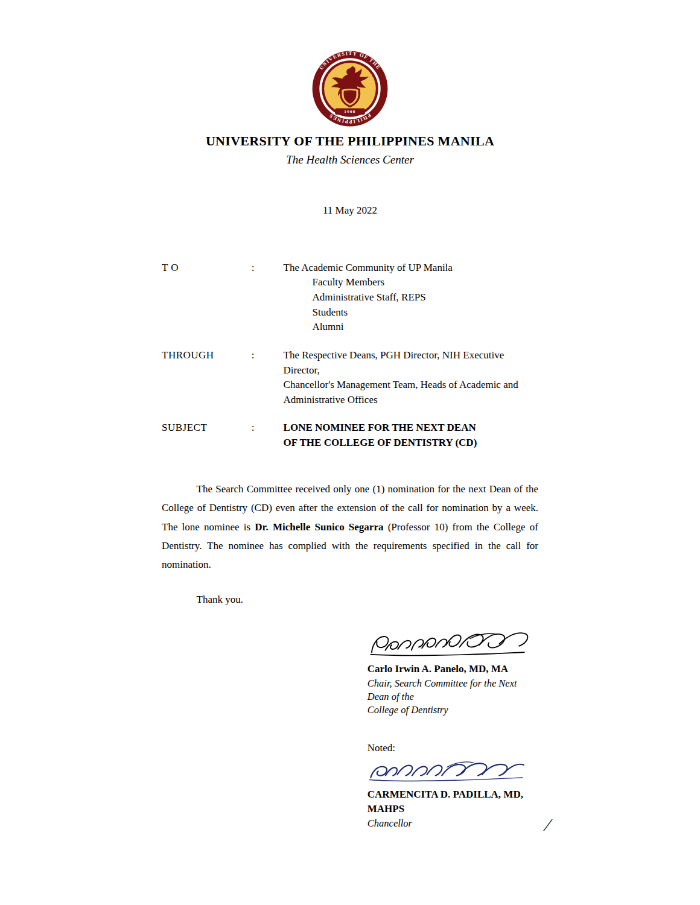UNIVERSITY OF THE PHILIPPINES 1908
UNIVERSITY OF THE PHILIPPINES MANILA
The Health Sciences Center
11 May 2022
| T O | : | The Academic Community of UP Manila Faculty Members Administrative Staff, REPS Students Alumni |
| THROUGH | : | The Respective Deans, PGH Director, NIH Executive Director, Chancellor's Management Team, Heads of Academic and Administrative Offices |
| SUBJECT | : | LONE NOMINEE FOR THE NEXT DEAN OF THE COLLEGE OF DENTISTRY (CD) |
The Search Committee received only one (1) nomination for the next Dean of the College of Dentistry (CD) even after the extension of the call for nomination by a week. The lone nominee is Dr. Michelle Sunico Segarra (Professor 10) from the College of Dentistry. The nominee has complied with the requirements specified in the call for nomination.
Thank you.
Carlo Irwin A. Panelo, MD, MA
Chair, Search Committee for the Next Dean of the
College of Dentistry
Noted:
CARMENCITA D. PADILLA, MD, MAHPS
Chancellor
 ⁄